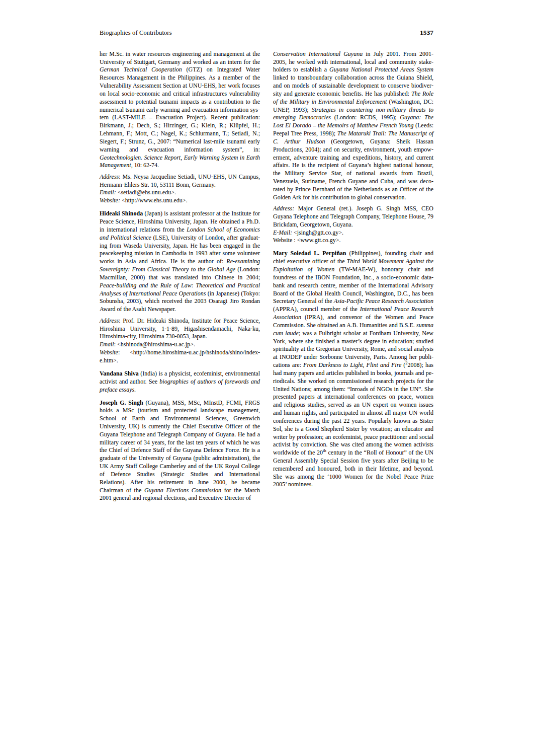Biographies of Contributors
1537
her M.Sc. in water resources engineering and management at the University of Stuttgart, Germany and worked as an intern for the German Technical Cooperation (GTZ) on Integrated Water Resources Management in the Philippines. As a member of the Vulnerability Assessment Section at UNU-EHS, her work focuses on local socio-economic and critical infrastructures vulnerability assessment to potential tsunami impacts as a contribution to the numerical tsunami early warning and evacuation information system (LAST-MILE – Evacuation Project). Recent publication: Birkmann, J.; Dech, S.; Hirzinger, G.; Klein, R.; Klüpfel, H.; Lehmann, F.; Mott, C.; Nagel, K.; Schlurmann, T.; Setiadi, N.; Siegert, F.; Strunz, G., 2007: “Numerical last-mile tsunami early warning and evacuation information system”, in: Geotechnologien. Science Report, Early Warning System in Earth Management, 10: 62-74.
Address: Ms. Neysa Jacqueline Setiadi, UNU-EHS, UN Campus, Hermann-Ehlers Str. 10, 53111 Bonn, Germany.
Email: <setiadi@ehs.unu.edu>.
Website: <http://www.ehs.unu.edu>.
Hideaki Shinoda (Japan) is assistant professor at the Institute for Peace Science, Hiroshima University, Japan. He obtained a Ph.D. in international relations from the London School of Economics and Political Science (LSE), University of London, after graduating from Waseda University, Japan. He has been engaged in the peacekeeping mission in Cambodia in 1993 after some volunteer works in Asia and Africa. He is the author of: Re-examining Sovereignty: From Classical Theory to the Global Age (London: Macmillan, 2000) that was translated into Chinese in 2004; Peace-building and the Rule of Law: Theoretical and Practical Analyses of International Peace Operations (in Japanese) (Tokyo: Sobunsha, 2003), which received the 2003 Osaragi Jiro Rondan Award of the Asahi Newspaper.
Address: Prof. Dr. Hideaki Shinoda, Institute for Peace Science, Hiroshima University, 1-1-89, Higashisendamachi, Naka-ku, Hiroshima-city, Hiroshima 730-0053, Japan.
Email: <hshinoda@hiroshima-u.ac.jp>.
Website: <http://home.hiroshima-u.ac.jp/hshinoda/shino/index-e.htm>.
Vandana Shiva (India) is a physicist, ecofeminist, environmental activist and author. See biographies of authors of forewords and preface essays.
Joseph G. Singh (Guyana), MSS, MSc, MInstD, FCMI, FRGS holds a MSc (tourism and protected landscape management, School of Earth and Environmental Sciences, Greenwich University, UK) is currently the Chief Executive Officer of the Guyana Telephone and Telegraph Company of Guyana. He had a military career of 34 years, for the last ten years of which he was the Chief of Defence Staff of the Guyana Defence Force. He is a graduate of the University of Guyana (public administration), the UK Army Staff College Camberley and of the UK Royal College of Defence Studies (Strategic Studies and International Relations). After his retirement in June 2000, he became Chairman of the Guyana Elections Commission for the March 2001 general and regional elections, and Executive Director of
Conservation International Guyana in July 2001. From 2001-2005, he worked with international, local and community stakeholders to establish a Guyana National Protected Areas System linked to transboundary collaboration across the Guiana Shield, and on models of sustainable development to conserve biodiversity and generate economic benefits. He has published: The Role of the Military in Environmental Enforcement (Washington, DC: UNEP, 1993); Strategies in countering non-military threats to emerging Democracies (London: RCDS, 1995); Guyana: The Lost El Dorado – the Memoirs of Matthew French Young (Leeds: Peepal Tree Press, 1998); The Mataruki Trail: The Manuscript of C. Arthur Hudson (Georgetown, Guyana: Sheik Hassan Productions, 2004); and on security, environment, youth empowerment, adventure training and expeditions, history, and current affairs. He is the recipient of Guyana’s highest national honour, the Military Service Star, of national awards from Brazil, Venezuela, Suriname, French Guyane and Cuba, and was decorated by Prince Bernhard of the Netherlands as an Officer of the Golden Ark for his contribution to global conservation.
Address: Major General (ret.). Joseph G. Singh MSS, CEO Guyana Telephone and Telegraph Company, Telephone House, 79 Brickdam, Georgetown, Guyana.
E-Mail: <jsingh@gtt.co.gy>.
Website : <www.gtt.co.gy>.
Mary Soledad L. Perpiñan (Philippines), founding chair and chief executive officer of the Third World Movement Against the Exploitation of Women (TW-MAE-W), honorary chair and foundress of the IBON Foundation, Inc., a socio-economic databank and research centre, member of the International Advisory Board of the Global Health Council, Washington, D.C., has been Secretary General of the Asia-Pacific Peace Research Association (APPRA), council member of the International Peace Research Association (IPRA), and convenor of the Women and Peace Commission. She obtained an A.B. Humanities and B.S.E. summa cum laude; was a Fulbright scholar at Fordham University, New York, where she finished a master’s degree in education; studied spirituality at the Gregorian University, Rome, and social analysis at INODEP under Sorbonne University, Paris. Among her publications are: From Darkness to Light, Flint and Fire (22008); has had many papers and articles published in books, journals and periodicals. She worked on commissioned research projects for the United Nations; among them: “Inroads of NGOs in the UN”. She presented papers at international conferences on peace, women and religious studies, served as an UN expert on women issues and human rights, and participated in almost all major UN world conferences during the past 22 years. Popularly known as Sister Sol, she is a Good Shepherd Sister by vocation; an educator and writer by profession; an ecofeminist, peace practitioner and social activist by conviction. She was cited among the women activists worldwide of the 20th century in the “Roll of Honour” of the UN General Assembly Special Session five years after Beijing to be remembered and honoured, both in their lifetime, and beyond. She was among the ‘1000 Women for the Nobel Peace Prize 2005’ nominees.